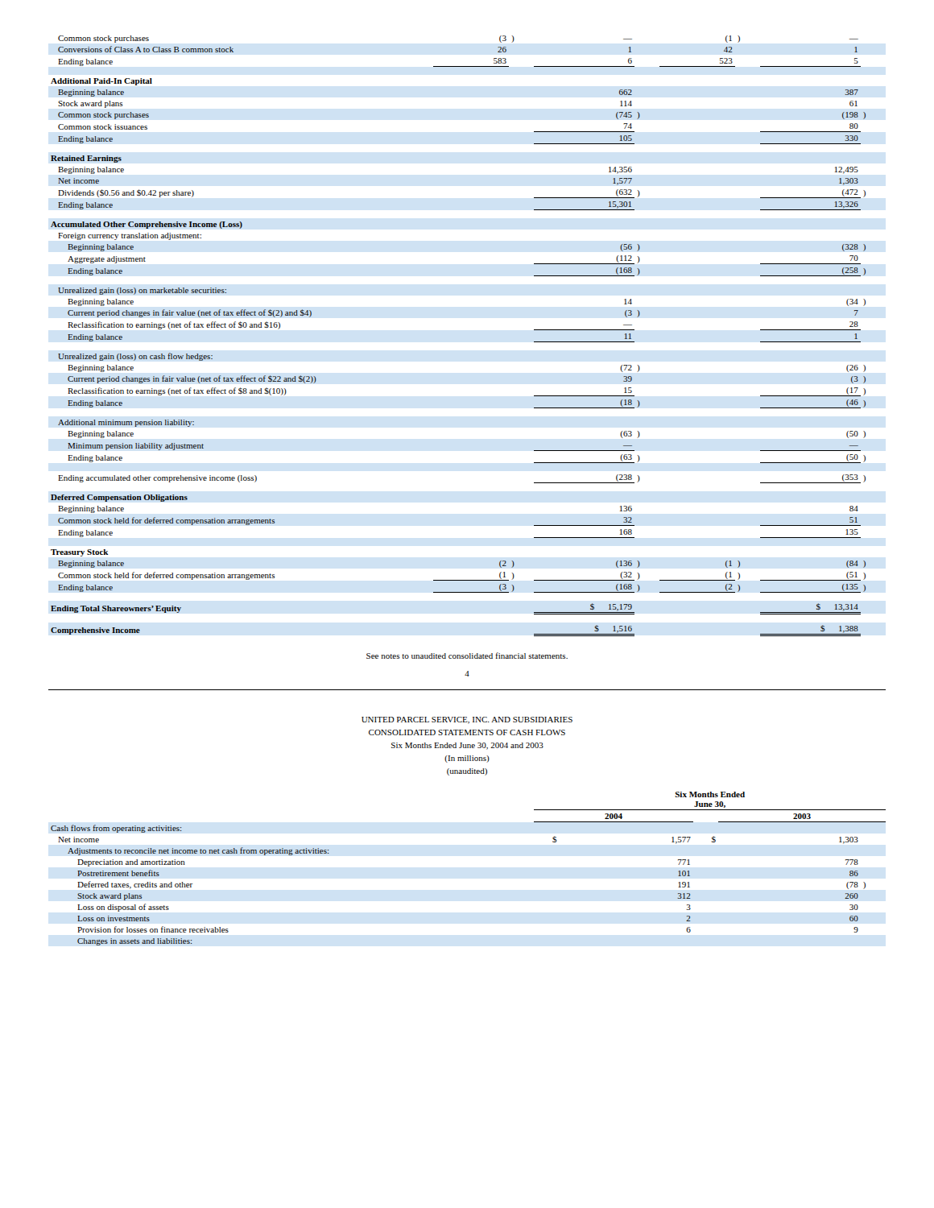| Common stock purchases | (3 | ) | — | | (1 | ) | — | |
| Conversions of Class A to Class B common stock | 26 | | 1 | | 42 | | 1 | |
| Ending balance | 583 | | 6 | | 523 | | 5 | |
| Additional Paid-In Capital | |
| Beginning balance | | | 662 | | | | 387 | |
| Stock award plans | | | 114 | | | | 61 | |
| Common stock purchases | | | (745 | ) | | | (198 | ) |
| Common stock issuances | | | 74 | | | | 80 | |
| Ending balance | | | 105 | | | | 330 | |
| Retained Earnings | |
| Beginning balance | | | 14,356 | | | | 12,495 | |
| Net income | | | 1,577 | | | | 1,303 | |
| Dividends ($0.56 and $0.42 per share) | | | (632 | ) | | | (472 | ) |
| Ending balance | | | 15,301 | | | | 13,326 | |
| Accumulated Other Comprehensive Income (Loss) | |
| Foreign currency translation adjustment: | |
| Beginning balance | | | (56 | ) | | | (328 | ) |
| Aggregate adjustment | | | (112 | ) | | | 70 | |
| Ending balance | | | (168 | ) | | | (258 | ) |
| Unrealized gain (loss) on marketable securities: | |
| Beginning balance | | | 14 | | | | (34 | ) |
| Current period changes in fair value (net of tax effect of $(2) and $4) | | | (3 | ) | | | 7 | |
| Reclassification to earnings (net of tax effect of $0 and $16) | | | — | | | | 28 | |
| Ending balance | | | 11 | | | | 1 | |
| Unrealized gain (loss) on cash flow hedges: | |
| Beginning balance | | | (72 | ) | | | (26 | ) |
| Current period changes in fair value (net of tax effect of $22 and $(2)) | | | 39 | | | | (3 | ) |
| Reclassification to earnings (net of tax effect of $8 and $(10)) | | | 15 | | | | (17 | ) |
| Ending balance | | | (18 | ) | | | (46 | ) |
| Additional minimum pension liability: | |
| Beginning balance | | | (63 | ) | | | (50 | ) |
| Minimum pension liability adjustment | | | — | | | | — | |
| Ending balance | | | (63 | ) | | | (50 | ) |
| Ending accumulated other comprehensive income (loss) | | | (238 | ) | | | (353 | ) |
| Deferred Compensation Obligations | |
| Beginning balance | | | 136 | | | | 84 | |
| Common stock held for deferred compensation arrangements | | | 32 | | | | 51 | |
| Ending balance | | | 168 | | | | 135 | |
| Treasury Stock | |
| Beginning balance | (2 | ) | (136 | ) | (1 | ) | (84 | ) |
| Common stock held for deferred compensation arrangements | (1 | ) | (32 | ) | (1 | ) | (51 | ) |
| Ending balance | (3 | ) | (168 | ) | (2 | ) | (135 | ) |
| Ending Total Shareowners’ Equity | | | $ 15,179 | | | | $ 13,314 | |
| Comprehensive Income | | | $ 1,516 | | | | $ 1,388 | |
See notes to unaudited consolidated financial statements.
4
UNITED PARCEL SERVICE, INC. AND SUBSIDIARIES
CONSOLIDATED STATEMENTS OF CASH FLOWS
Six Months Ended June 30, 2004 and 2003
(In millions)
(unaudited)
| | Six Months Ended June 30, |
| | 2004 | | 2003 |
| Cash flows from operating activities: | |
| Net income | $ | 1,577 | $ | 1,303 | |
| Adjustments to reconcile net income to net cash from operating activities: | |
| Depreciation and amortization | | 771 | | 778 | |
| Postretirement benefits | | 101 | | 86 | |
| Deferred taxes, credits and other | | 191 | | (78 | ) |
| Stock award plans | | 312 | | 260 | |
| Loss on disposal of assets | | 3 | | 30 | |
| Loss on investments | | 2 | | 60 | |
| Provision for losses on finance receivables | | 6 | | 9 | |
| Changes in assets and liabilities: | |